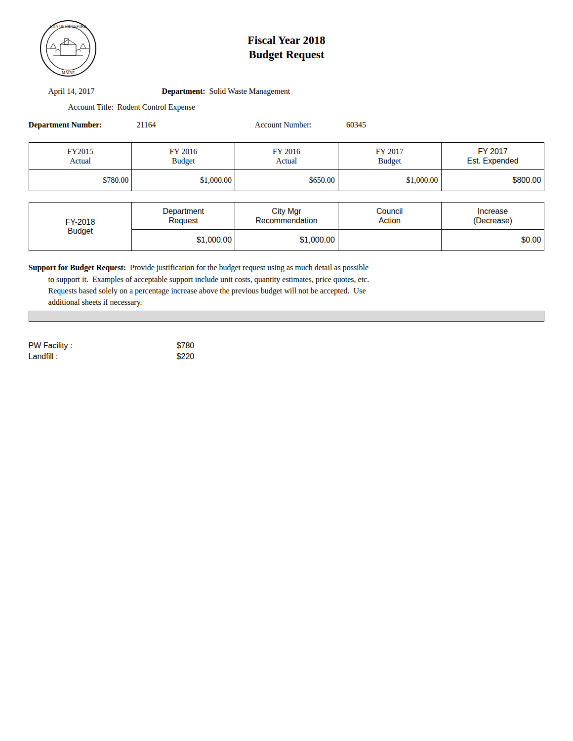CITY OF BIDDEFORD MAINE
Fiscal Year 2018
Budget Request
April 14, 2017
Department: Solid Waste Management
Account Title: Rodent Control Expense
Department Number: 21164 Account Number: 60345
| FY2015 Actual | FY 2016 Budget | FY 2016 Actual | FY 2017 Budget | FY 2017 Est. Expended |
| --- | --- | --- | --- | --- |
| $780.00 | $1,000.00 | $650.00 | $1,000.00 | $800.00 |
| FY-2018 Budget | Department Request | City Mgr Recommendation | Council Action | Increase (Decrease) |
| $1,000.00 | $1,000.00 | | $0.00 |
Support for Budget Request: Provide justification for the budget request using as much detail as possible
to support it. Examples of acceptable support include unit costs, quantity estimates, price quotes, etc.
Requests based solely on a percentage increase above the previous budget will not be accepted. Use
additional sheets if necessary.
PW Facility :
$780
Landfill :
$220